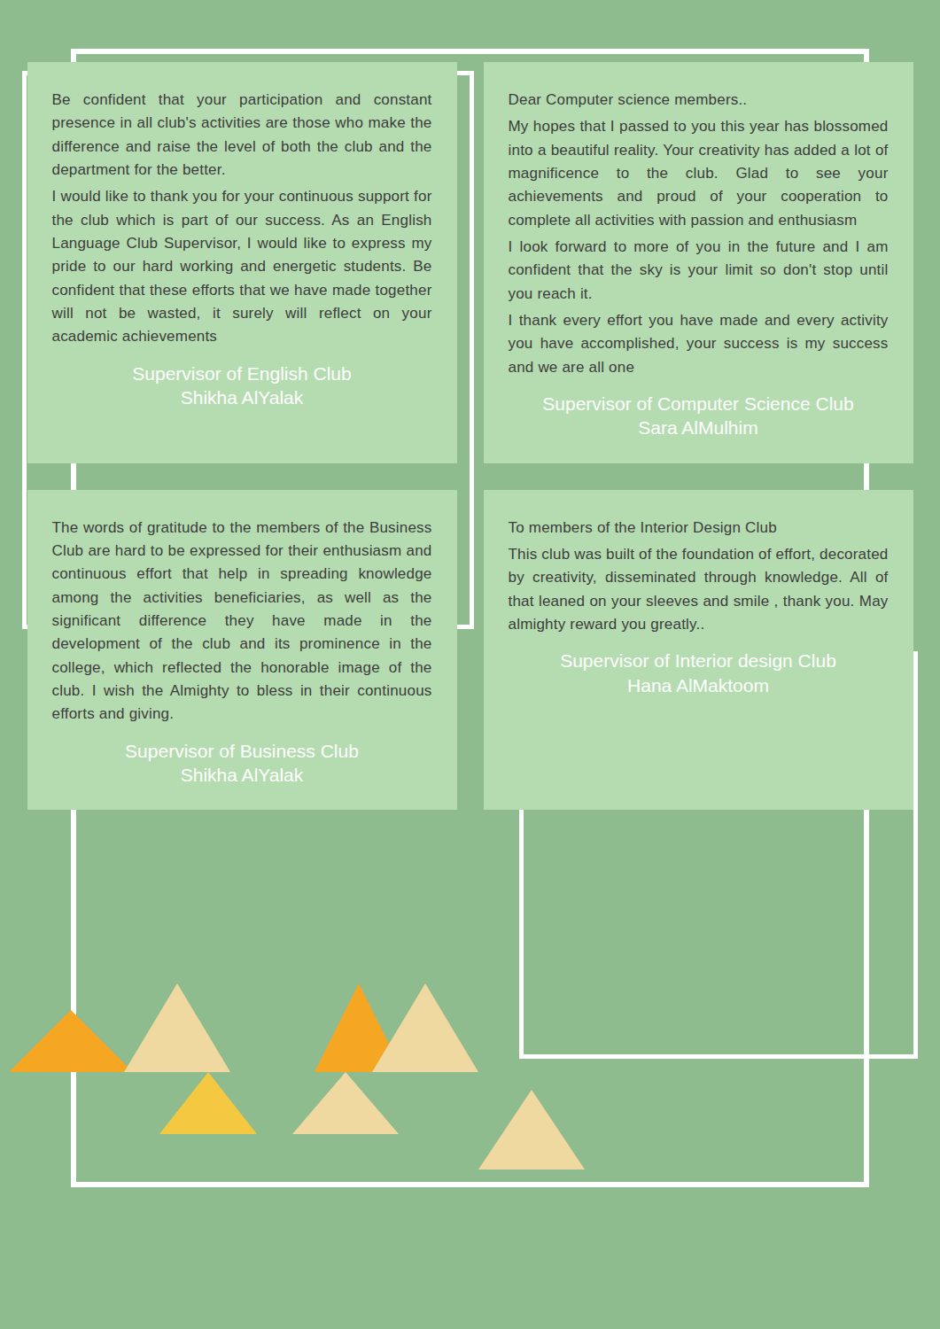Be confident that your participation and constant presence in all club's activities are those who make the difference and raise the level of both the club and the department for the better.
I would like to thank you for your continuous support for the club which is part of our success. As an English Language Club Supervisor, I would like to express my pride to our hard working and energetic students. Be confident that these efforts that we have made together will not be wasted, it surely will reflect on your academic achievements
Supervisor of English Club
Shikha AlYalak
Dear Computer science members..
My hopes that I passed to you this year has blossomed into a beautiful reality. Your creativity has added a lot of magnificence to the club. Glad to see your achievements and proud of your cooperation to complete all activities with passion and enthusiasm
I look forward to more of you in the future and I am confident that the sky is your limit so don't stop until you reach it.
I thank every effort you have made and every activity you have accomplished, your success is my success and we are all one
Supervisor of Computer Science Club
Sara AlMulhim
The words of gratitude to the members of the Business Club are hard to be expressed for their enthusiasm and continuous effort that help in spreading knowledge among the activities beneficiaries, as well as the significant difference they have made in the development of the club and its prominence in the college, which reflected the honorable image of the club. I wish the Almighty to bless in their continuous efforts and giving.
Supervisor of Business Club
Shikha AlYalak
To members of the Interior Design Club
This club was built of the foundation of effort, decorated by creativity, disseminated through knowledge. All of that leaned on your sleeves and smile , thank you. May almighty reward you greatly..
Supervisor of Interior design Club
Hana AlMaktoom